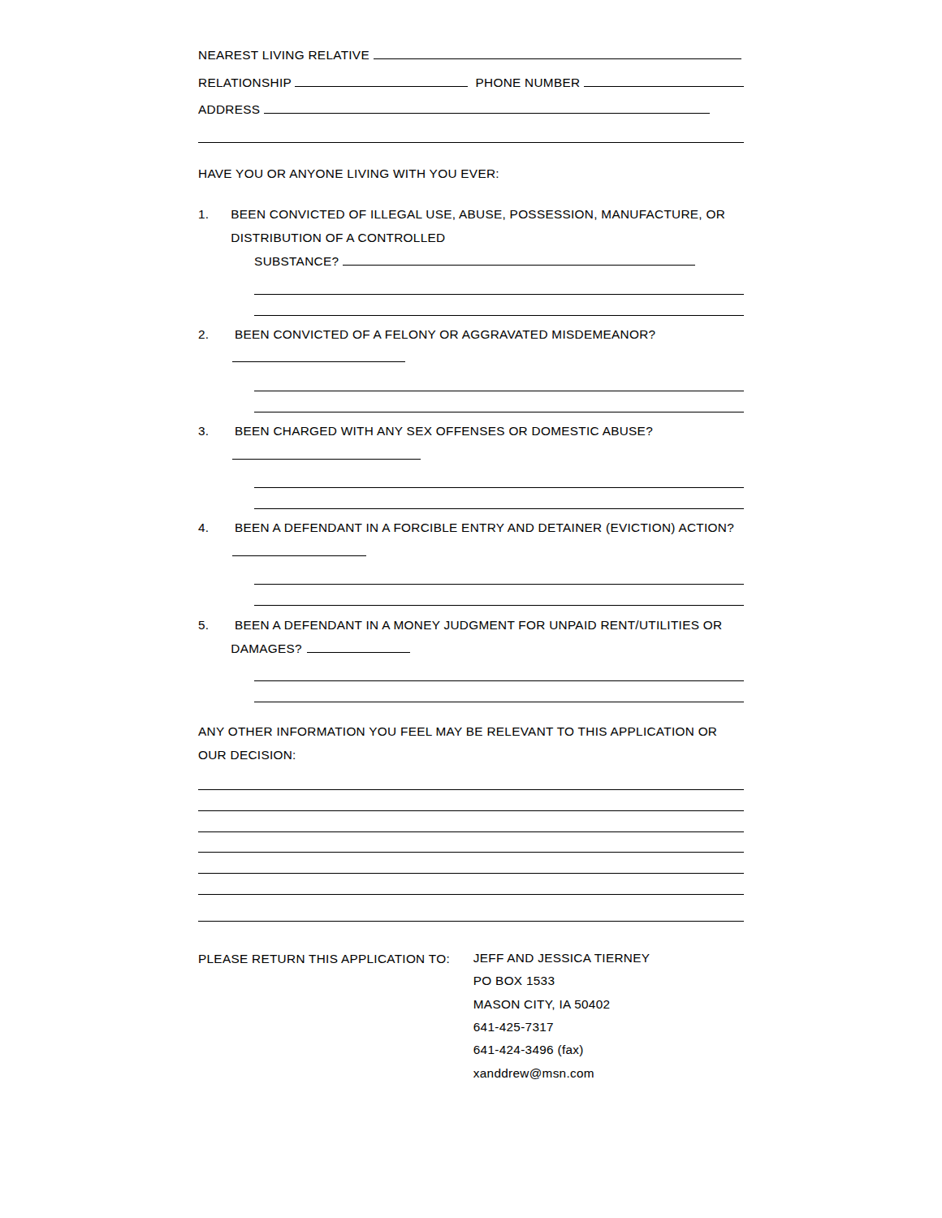NEAREST LIVING RELATIVE
RELATIONSHIP PHONE NUMBER
ADDRESS
HAVE YOU OR ANYONE LIVING WITH YOU EVER:
BEEN CONVICTED OF ILLEGAL USE, ABUSE, POSSESSION, MANUFACTURE, OR DISTRIBUTION OF A CONTROLLED SUBSTANCE?
BEEN CONVICTED OF A FELONY OR AGGRAVATED MISDEMEANOR?
BEEN CHARGED WITH ANY SEX OFFENSES OR DOMESTIC ABUSE?
BEEN A DEFENDANT IN A FORCIBLE ENTRY AND DETAINER (EVICTION) ACTION?
BEEN A DEFENDANT IN A MONEY JUDGMENT FOR UNPAID RENT/UTILITIES OR DAMAGES?
ANY OTHER INFORMATION YOU FEEL MAY BE RELEVANT TO THIS APPLICATION OR OUR DECISION:
PLEASE RETURN THIS APPLICATION TO:
JEFF AND JESSICA TIERNEY
PO BOX 1533
MASON CITY, IA 50402
641-425-7317
641-424-3496 (fax)
xanddrew@msn.com